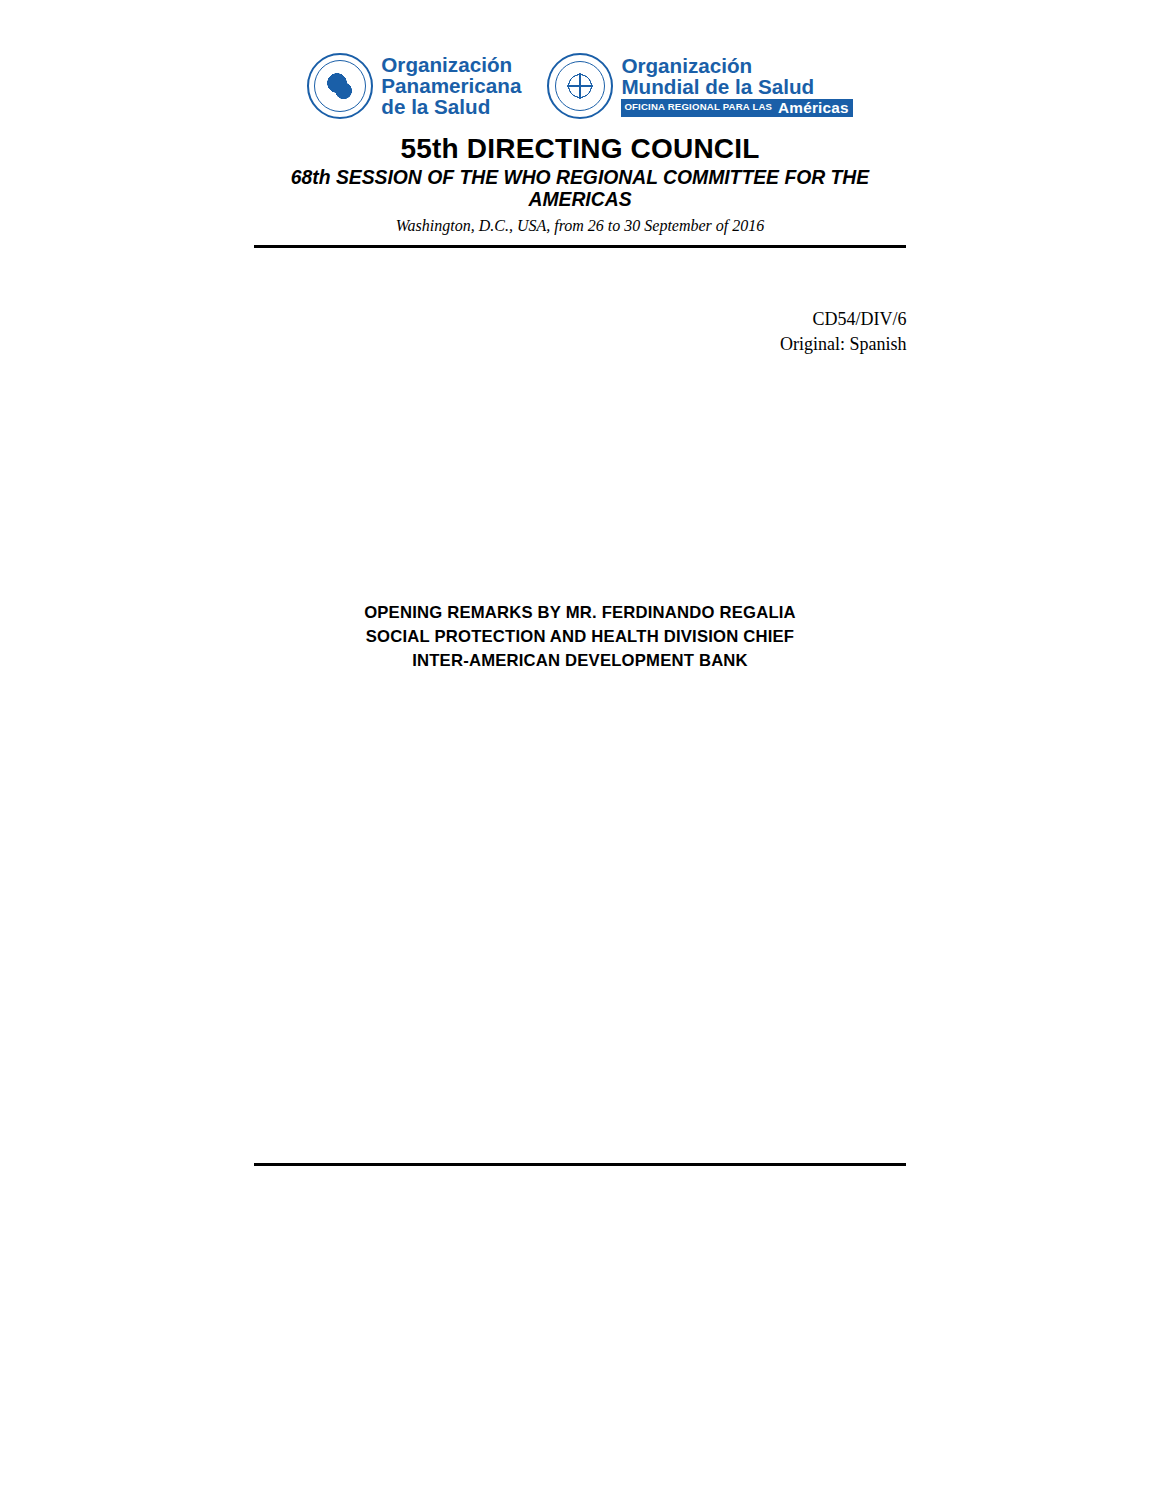Organización
Panamericana
de la Salud
Organización
Mundial de la Salud
OFICINA REGIONAL PARA LAS Américas
55th DIRECTING COUNCIL
68th SESSION OF THE WHO REGIONAL COMMITTEE FOR THE AMERICAS
Washington, D.C., USA, from 26 to 30 September of 2016
CD54/DIV/6
Original: Spanish
OPENING REMARKS BY MR. FERDINANDO REGALIA
SOCIAL PROTECTION AND HEALTH DIVISION CHIEF
INTER-AMERICAN DEVELOPMENT BANK